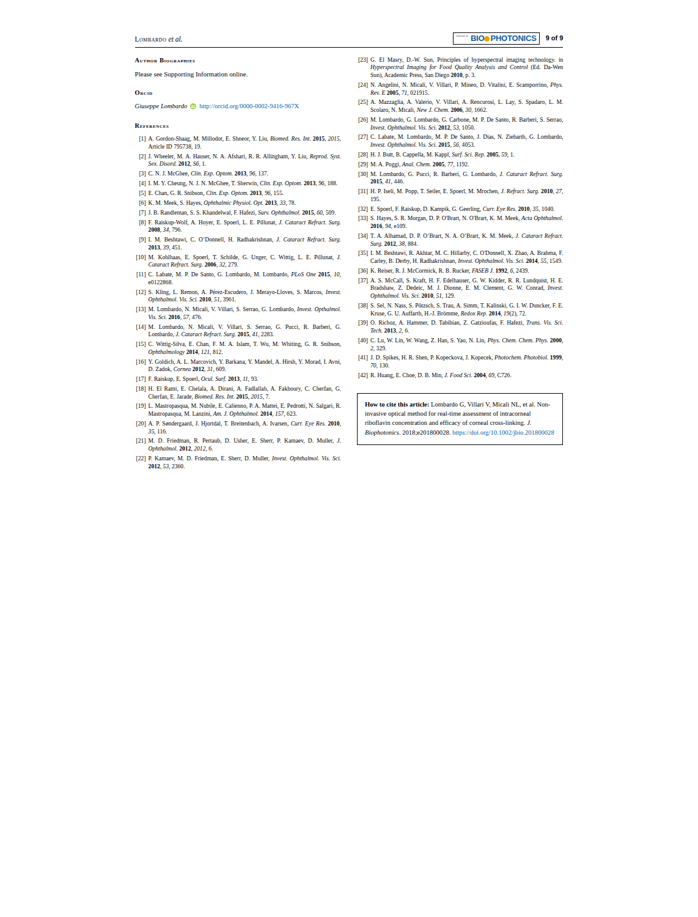Lombardo et al.
Journal of
BIO PHOTONICS
9 of 9
Author Biographies
Please see Supporting Information online.
Orcid
Giuseppe Lombardo iD http://orcid.org/0000-0002-9416-967X
References
[1] A. Gordon-Shaag, M. Millodot, E. Shneor, Y. Liu, Biomed. Res. Int. 2015, 2015, Article ID 795738, 19.
[2] J. Wheeler, M. A. Hauser, N. A. Afshari, R. R. Allingham, Y. Liu, Reprod. Syst. Sex. Disord. 2012, S6, 1.
[3] C. N. J. McGhee, Clin. Exp. Optom. 2013, 96, 137.
[4] I. M. Y. Cheung, N. J. N. McGhee, T. Sherwin, Clin. Exp. Optom. 2013, 96, 188.
[5] E. Chan, G. R. Snibson, Clin. Exp. Optom. 2013, 96, 155.
[6] K. M. Meek, S. Hayes, Ophthalmic Physiol. Opt. 2013, 33, 78.
[7] J. B. Randleman, S. S. Khandelwal, F. Hafezi, Surv. Ophthalmol. 2015, 60, 509.
[8] F. Raiskup-Wolf, A. Hoyer, E. Spoerl, L. E. Pillunat, J. Cataract Refract. Surg. 2008, 34, 796.
[9] I. M. Beshtawi, C. O’Donnell, H. Radhakrishnan, J. Cataract Refract. Surg. 2013, 39, 451.
[10] M. Kohlhaas, E. Spoerl, T. Schilde, G. Unger, C. Wittig, L. E. Pillunat, J. Cataract Refract. Surg. 2006, 32, 279.
[11] C. Labate, M. P. De Santo, G. Lombardo, M. Lombardo, PLoS One 2015, 10, e0122868.
[12] S. Kling, L. Remon, A. Pérez-Escudero, J. Merayo-Lloves, S. Marcos, Invest. Ophthalmol. Vis. Sci. 2010, 51, 3961.
[13] M. Lombardo, N. Micali, V. Villari, S. Serrao, G. Lombardo, Invest. Opthalmol. Vis. Sci. 2016, 57, 476.
[14] M. Lombardo, N. Micali, V. Villari, S. Serrao, G. Pucci, R. Barberi, G. Lombardo, J. Cataract Refract. Surg. 2015, 41, 2283.
[15] C. Wittig-Silva, E. Chan, F. M. A. Islam, T. Wu, M. Whiting, G. R. Snibson, Ophthalmology 2014, 121, 812.
[16] Y. Goldich, A. L. Marcovich, Y. Barkana, Y. Mandel, A. Hirsh, Y. Morad, I. Avni, D. Zadok, Cornea 2012, 31, 609.
[17] F. Raiskup, E. Spoerl, Ocul. Surf. 2013, 11, 93.
[18] H. El Rami, E. Chelala, A. Dirani, A. Fadlallah, A. Fakhoury, C. Cherfan, G. Cherfan, E. Jarade, Biomed. Res. Int. 2015, 2015, 7.
[19] L. Mastropasqua, M. Nubile, E. Calienno, P. A. Mattei, E. Pedrotti, N. Salgari, R. Mastropasqua, M. Lanzini, Am. J. Ophthalmol. 2014, 157, 623.
[20] A. P. Søndergaard, J. Hjortdal, T. Breitenbach, A. Ivarsen, Curr. Eye Res. 2010, 35, 116.
[21] M. D. Friedman, R. Pertaub, D. Usher, E. Sherr, P. Kamaev, D. Muller, J. Ophthalmol. 2012, 2012, 6.
[22] P. Kamaev, M. D. Friedman, E. Sherr, D. Muller, Invest. Ophthalmol. Vis. Sci. 2012, 53, 2360.
[23] G. El Masry, D.-W. Sun, Principles of hyperspectral imaging technology. in Hyperspectral Imaging for Food Quality Analysis and Control (Ed. Da-Wen Sun), Academic Press, San Diego 2010, p. 3.
[24] N. Angelini, N. Micali, V. Villari, P. Mineo, D. Vitalini, E. Scamporrino, Phys. Rev. E 2005, 71, 021915.
[25] A. Mazzaglia, A. Valerio, V. Villari, A. Rencurosi, L. Lay, S. Spadaro, L. M. Scolaro, N. Micali, New J. Chem. 2006, 30, 1662.
[26] M. Lombardo, G. Lombardo, G. Carbone, M. P. De Santo, R. Barberi, S. Serrao, Invest. Ophthalmol. Vis. Sci. 2012, 53, 1050.
[27] C. Labate, M. Lombardo, M. P. De Santo, J. Dias, N. Ziebarth, G. Lombardo, Invest. Ophthalmol. Vis. Sci. 2015, 56, 4053.
[28] H. J. Butt, B. Cappella, M. Kappl, Surf. Sci. Rep. 2005, 59, 1.
[29] M. A. Poggi, Anal. Chem. 2005, 77, 1192.
[30] M. Lombardo, G. Pucci, R. Barberi, G. Lombardo, J. Cataract Refract. Surg. 2015, 41, 446.
[31] H. P. Iseli, M. Popp, T. Seiler, E. Spoerl, M. Mrochen, J. Refract. Surg. 2010, 27, 195.
[32] E. Spoerl, F. Raiskup, D. Kampik, G. Geerling, Curr. Eye Res. 2010, 35, 1040.
[33] S. Hayes, S. R. Morgan, D. P. O'Brart, N. O'Brart, K. M. Meek, Acta Ophthalmol. 2016, 94, e109.
[34] T. A. Alhamad, D. P. O’Brart, N. A. O’Brart, K. M. Meek, J. Cataract Refract. Surg. 2012, 38, 884.
[35] I. M. Beshtawi, R. Akhtar, M. C. Hillarby, C. O'Donnell, X. Zhao, A. Brahma, F. Carley, B. Derby, H. Radhakrishnan, Invest. Ophthalmol. Vis. Sci. 2014, 55, 1549.
[36] K. Reiser, R. J. McCormick, R. B. Rucker, FASEB J. 1992, 6, 2439.
[37] A. S. McCall, S. Kraft, H. F. Edelhauser, G. W. Kidder, R. R. Lundquist, H. E. Bradshaw, Z. Dedeic, M. J. Dionne, E. M. Clement, G. W. Conrad, Invest. Ophthalmol. Vis. Sci. 2010, 51, 129.
[38] S. Sel, N. Nass, S. Pötzsch, S. Trau, A. Simm, T. Kalinski, G. I. W. Duncker, F. E. Kruse, G. U. Auffarth, H.-J. Brömme, Redox Rep. 2014, 19(2), 72.
[39] O. Richoz, A. Hammer, D. Tabibian, Z. Gatzioufas, F. Hafezi, Trans. Vis. Sci. Tech. 2013, 2, 6.
[40] C. Lu, W. Lin, W. Wang, Z. Han, S. Yao, N. Lin, Phys. Chem. Chem. Phys. 2000, 2, 329.
[41] J. D. Spikes, H. R. Shen, P. Kopeckova, J. Kopecek, Photochem. Photobiol. 1999, 70, 130.
[42] R. Huang, E. Choe, D. B. Min, J. Food Sci. 2004, 69, C726.
How to cite this article: Lombardo G, Villari V, Micali NL, et al. Non-invasive optical method for real-time assessment of intracorneal riboflavin concentration and efficacy of corneal cross-linking. J. Biophotonics. 2018;e201800028. https://doi.org/10.1002/jbio.201800028